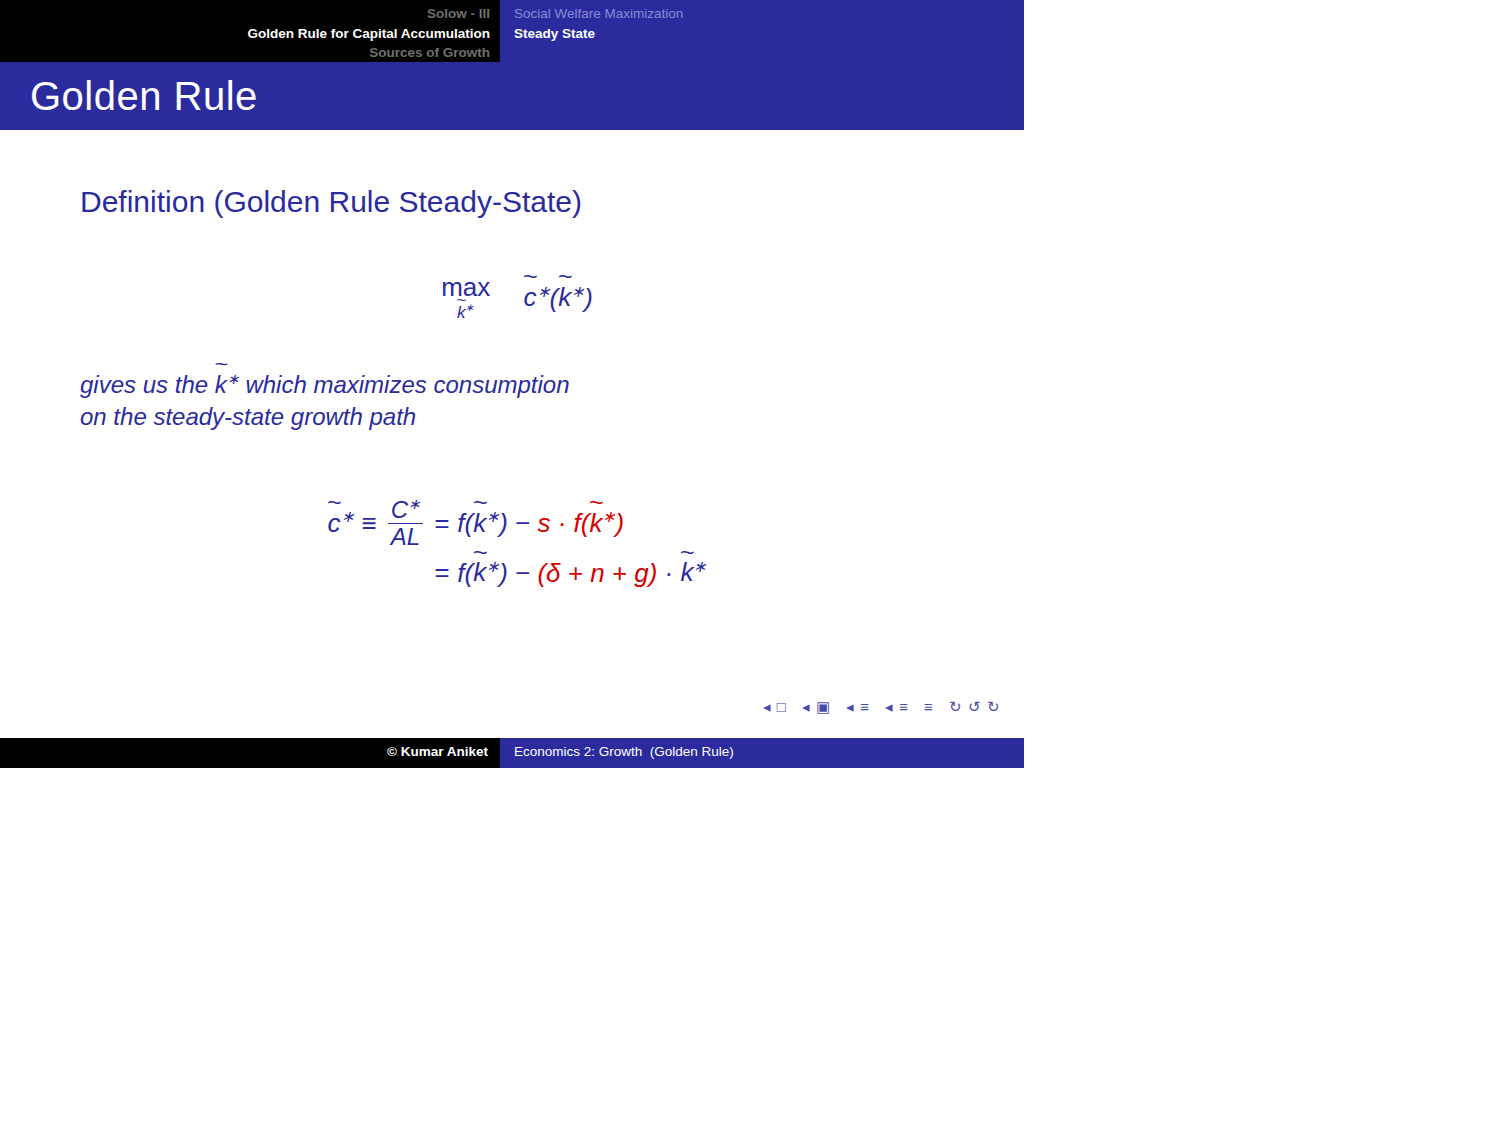Solow - III
Golden Rule for Capital Accumulation
Sources of Growth
Social Welfare Maximization
Steady State
Golden Rule
Definition (Golden Rule Steady-State)
max k∗ c∗(k∗)
gives us the k∗ which maximizes consumption
on the steady-state growth path
| c ∗ | ≡ | C ∗ AL | = | f( k ∗ ) − s · f( k ∗ ) |
| | | | = | f( k ∗ ) − (δ + n + g) · k ∗ |
◂□ ◂▣ ◂≡ ◂≡ ≡ ↻↺↻
© Kumar Aniket
Economics 2: Growth (Golden Rule)